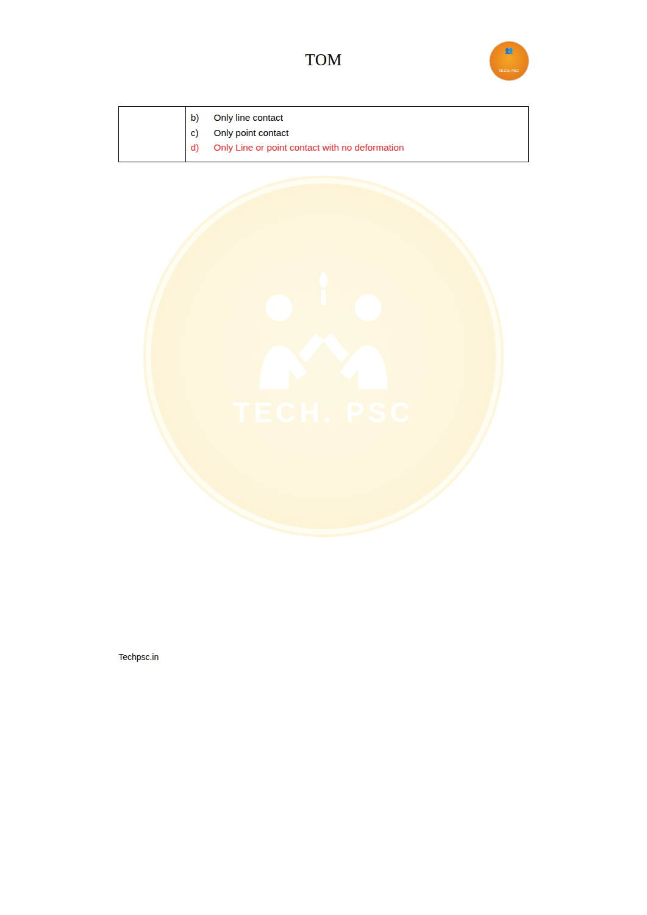TECH. PSC
TOM
👥
TECH. PSC
| | b) Only line contact c) Only point contact d) Only Line or point contact with no deformation |
Techpsc.in